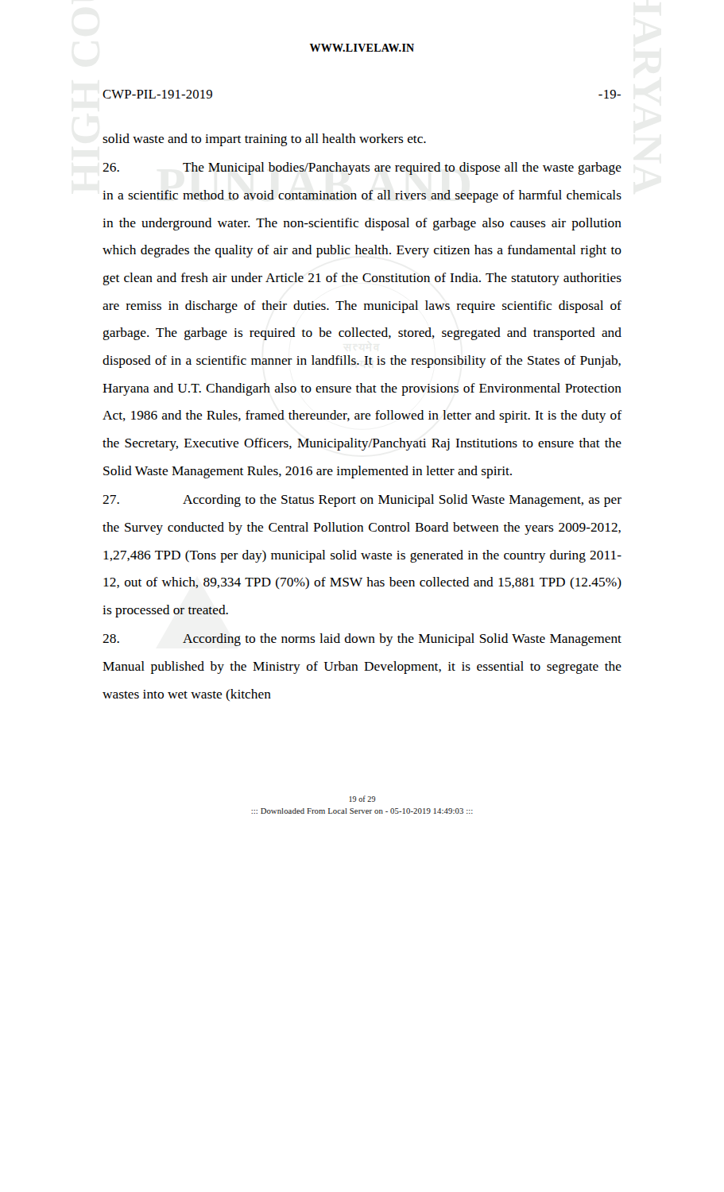PUNJAB AND
HIGH COURT OF
HARYANA
सत्यमेव
जयते
WWW.LIVELAW.IN
CWP-PIL-191-2019 -19-
solid waste and to impart training to all health workers etc.
26. The Municipal bodies/Panchayats are required to dispose all the waste garbage in a scientific method to avoid contamination of all rivers and seepage of harmful chemicals in the underground water. The non-scientific disposal of garbage also causes air pollution which degrades the quality of air and public health. Every citizen has a fundamental right to get clean and fresh air under Article 21 of the Constitution of India. The statutory authorities are remiss in discharge of their duties. The municipal laws require scientific disposal of garbage. The garbage is required to be collected, stored, segregated and transported and disposed of in a scientific manner in landfills. It is the responsibility of the States of Punjab, Haryana and U.T. Chandigarh also to ensure that the provisions of Environmental Protection Act, 1986 and the Rules, framed thereunder, are followed in letter and spirit. It is the duty of the Secretary, Executive Officers, Municipality/Panchyati Raj Institutions to ensure that the Solid Waste Management Rules, 2016 are implemented in letter and spirit.
27. According to the Status Report on Municipal Solid Waste Management, as per the Survey conducted by the Central Pollution Control Board between the years 2009-2012, 1,27,486 TPD (Tons per day) municipal solid waste is generated in the country during 2011-12, out of which, 89,334 TPD (70%) of MSW has been collected and 15,881 TPD (12.45%) is processed or treated.
28. According to the norms laid down by the Municipal Solid Waste Management Manual published by the Ministry of Urban Development, it is essential to segregate the wastes into wet waste (kitchen
19 of 29
::: Downloaded From Local Server on - 05-10-2019 14:49:03 :::